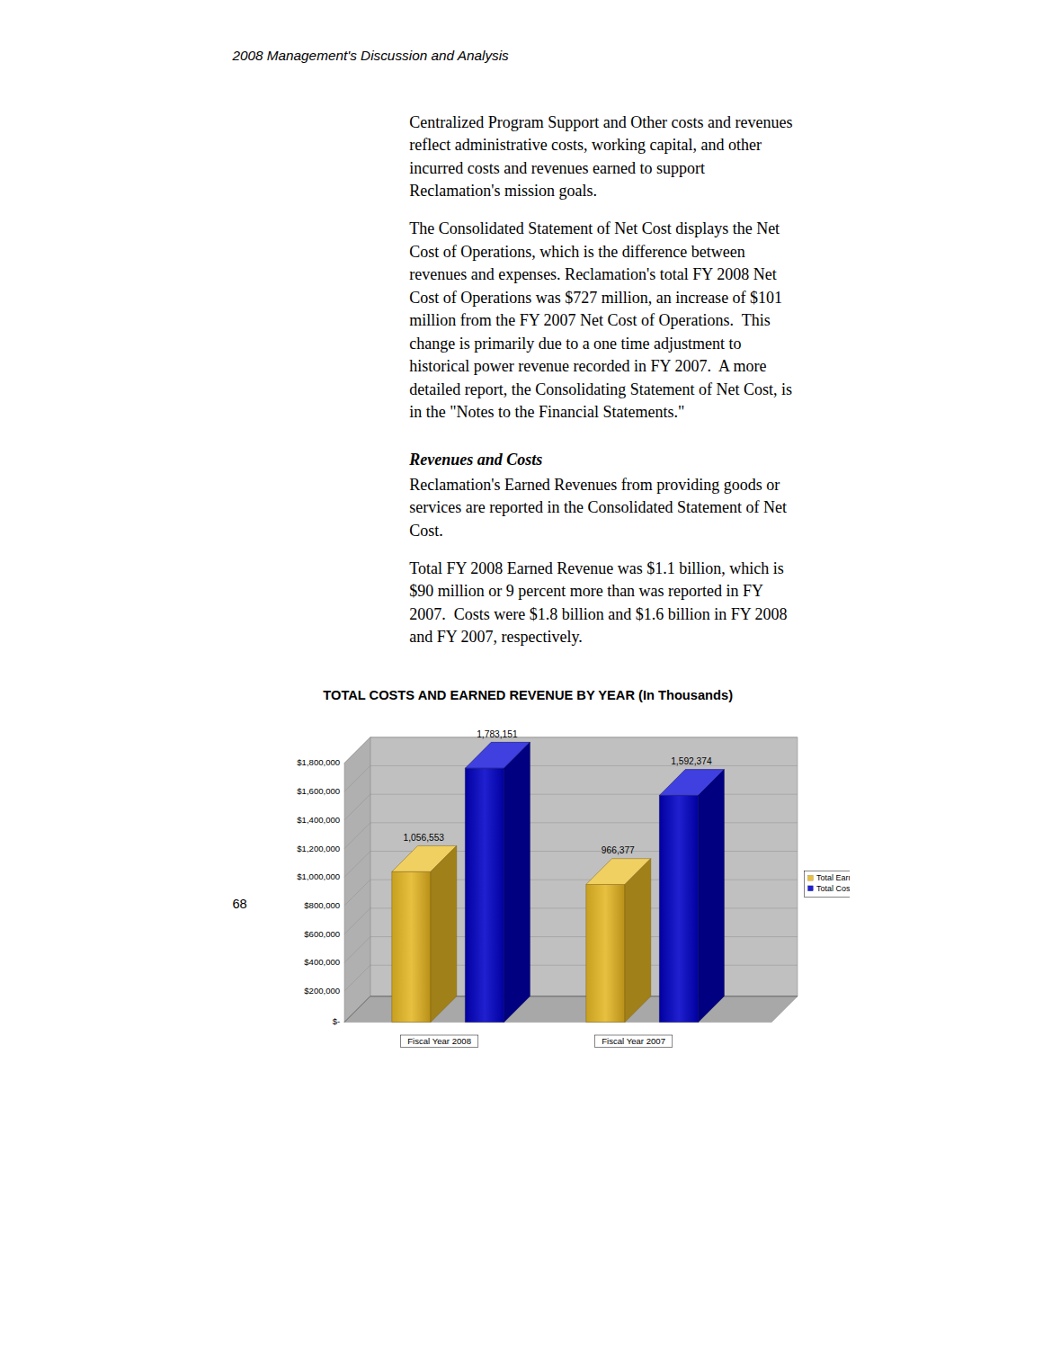2008 Management's Discussion and Analysis
Centralized Program Support and Other costs and revenues reflect administrative costs, working capital, and other incurred costs and revenues earned to support Reclamation's mission goals.
The Consolidated Statement of Net Cost displays the Net Cost of Operations, which is the difference between revenues and expenses. Reclamation's total FY 2008 Net Cost of Operations was $727 million, an increase of $101 million from the FY 2007 Net Cost of Operations. This change is primarily due to a one time adjustment to historical power revenue recorded in FY 2007. A more detailed report, the Consolidating Statement of Net Cost, is in the "Notes to the Financial Statements."
Revenues and Costs
Reclamation's Earned Revenues from providing goods or services are reported in the Consolidated Statement of Net Cost.
Total FY 2008 Earned Revenue was $1.1 billion, which is $90 million or 9 percent more than was reported in FY 2007. Costs were $1.8 billion and $1.6 billion in FY 2008 and FY 2007, respectively.
TOTAL COSTS AND EARNED REVENUE BY YEAR (In Thousands)
$1,800,000 $1,600,000 $1,400,000 $1,200,000 $1,000,000 $800,000 $600,000 $400,000 $200,000 $- 1,056,553 1,783,151 966,377 1,592,374 Fiscal Year 2008 Fiscal Year 2007 Total Earned Revenue Total Costs
68